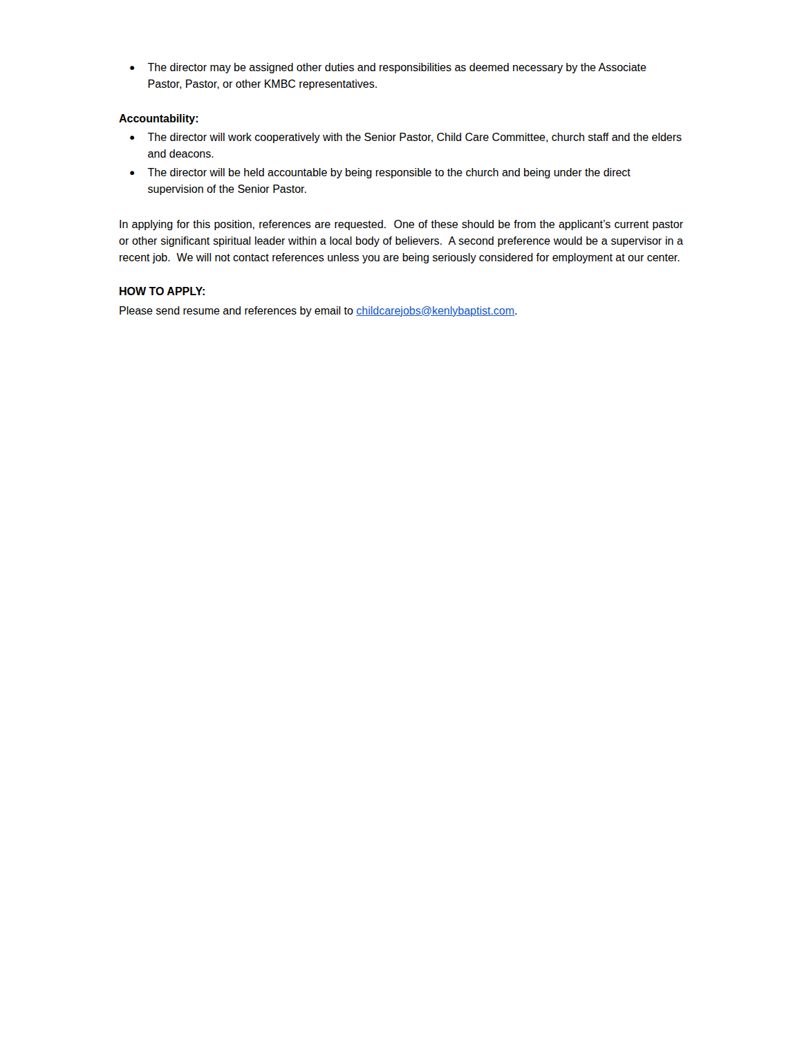The director may be assigned other duties and responsibilities as deemed necessary by the Associate Pastor, Pastor, or other KMBC representatives.
Accountability:
The director will work cooperatively with the Senior Pastor, Child Care Committee, church staff and the elders and deacons.
The director will be held accountable by being responsible to the church and being under the direct supervision of the Senior Pastor.
In applying for this position, references are requested. One of these should be from the applicant’s current pastor or other significant spiritual leader within a local body of believers. A second preference would be a supervisor in a recent job. We will not contact references unless you are being seriously considered for employment at our center.
HOW TO APPLY:
Please send resume and references by email to childcarejobs@kenlybaptist.com.